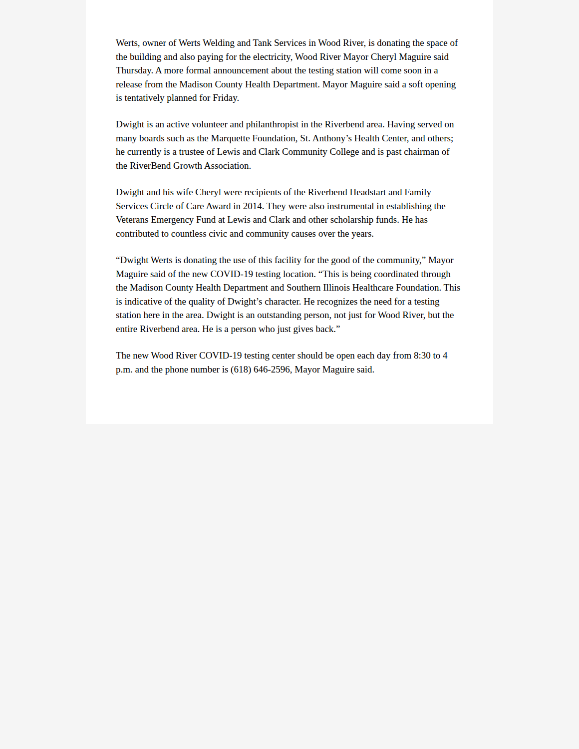Werts, owner of Werts Welding and Tank Services in Wood River, is donating the space of the building and also paying for the electricity, Wood River Mayor Cheryl Maguire said Thursday. A more formal announcement about the testing station will come soon in a release from the Madison County Health Department. Mayor Maguire said a soft opening is tentatively planned for Friday.
Dwight is an active volunteer and philanthropist in the Riverbend area. Having served on many boards such as the Marquette Foundation, St. Anthony’s Health Center, and others; he currently is a trustee of Lewis and Clark Community College and is past chairman of the RiverBend Growth Association.
Dwight and his wife Cheryl were recipients of the Riverbend Headstart and Family Services Circle of Care Award in 2014. They were also instrumental in establishing the Veterans Emergency Fund at Lewis and Clark and other scholarship funds. He has contributed to countless civic and community causes over the years.
“Dwight Werts is donating the use of this facility for the good of the community,” Mayor Maguire said of the new COVID-19 testing location. “This is being coordinated through the Madison County Health Department and Southern Illinois Healthcare Foundation. This is indicative of the quality of Dwight’s character. He recognizes the need for a testing station here in the area. Dwight is an outstanding person, not just for Wood River, but the entire Riverbend area. He is a person who just gives back.”
The new Wood River COVID-19 testing center should be open each day from 8:30 to 4 p.m. and the phone number is (618) 646-2596, Mayor Maguire said.